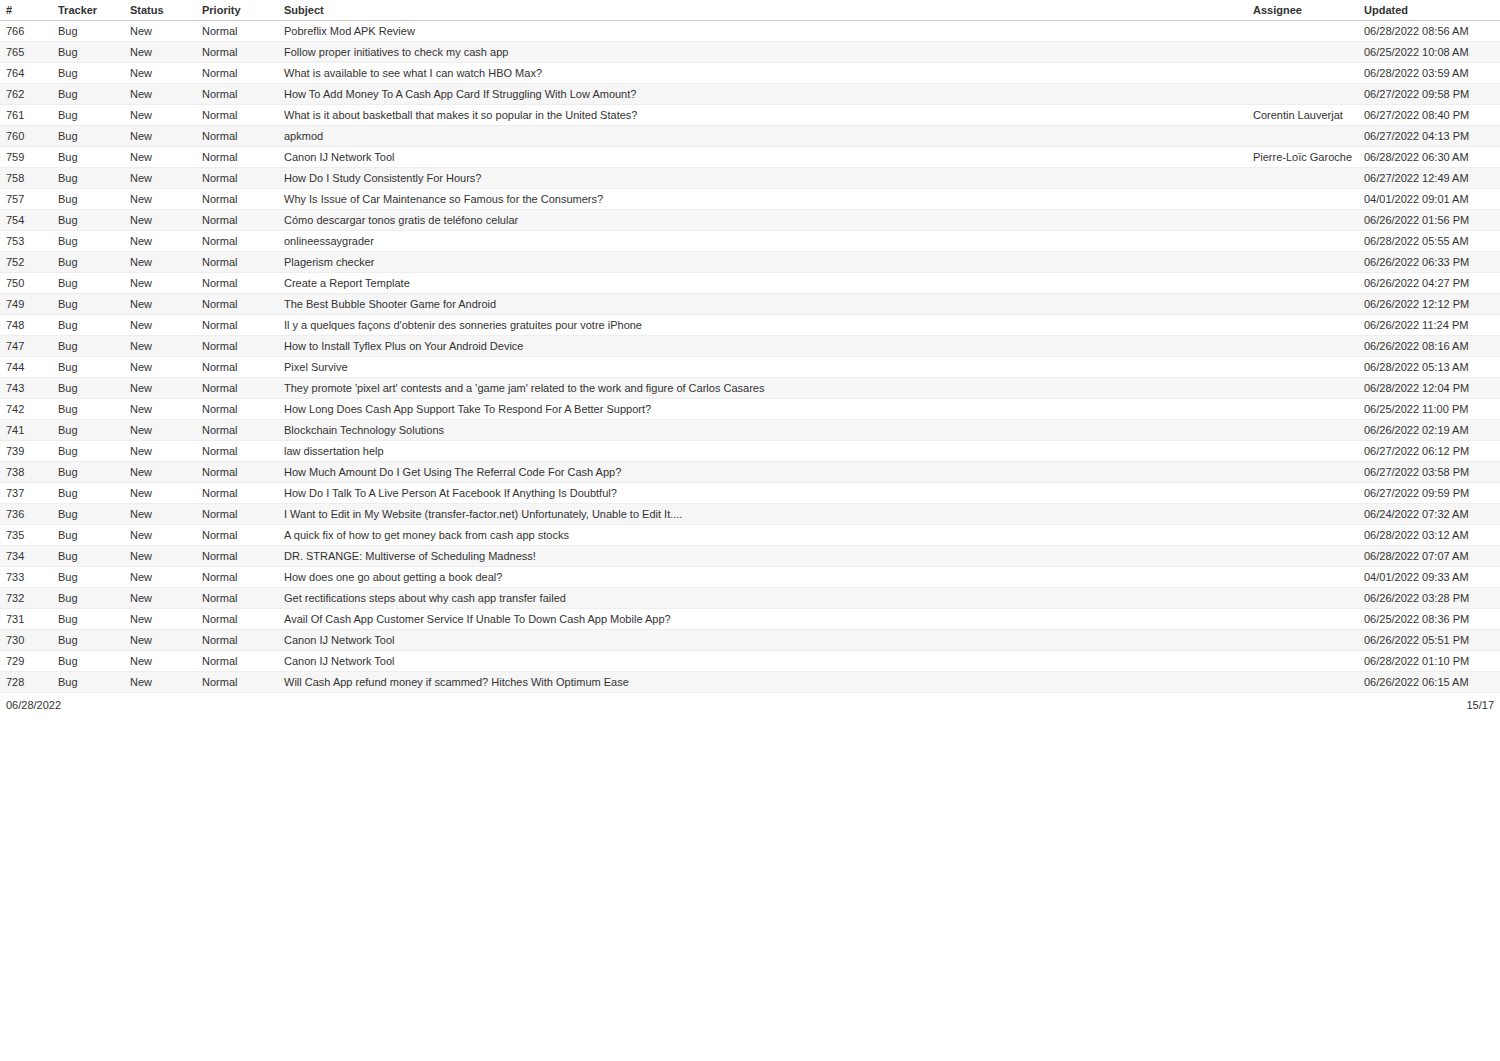| # | Tracker | Status | Priority | Subject | Assignee | Updated |
| --- | --- | --- | --- | --- | --- | --- |
| 766 | Bug | New | Normal | Pobreflix Mod APK Review | | 06/28/2022 08:56 AM |
| 765 | Bug | New | Normal | Follow proper initiatives to check my cash app | | 06/25/2022 10:08 AM |
| 764 | Bug | New | Normal | What is available to see what I can watch HBO Max? | | 06/28/2022 03:59 AM |
| 762 | Bug | New | Normal | How To Add Money To A Cash App Card If Struggling With Low Amount? | | 06/27/2022 09:58 PM |
| 761 | Bug | New | Normal | What is it about basketball that makes it so popular in the United States? | Corentin Lauverjat | 06/27/2022 08:40 PM |
| 760 | Bug | New | Normal | apkmod | | 06/27/2022 04:13 PM |
| 759 | Bug | New | Normal | Canon IJ Network Tool | Pierre-Loïc Garoche | 06/28/2022 06:30 AM |
| 758 | Bug | New | Normal | How Do I Study Consistently For Hours? | | 06/27/2022 12:49 AM |
| 757 | Bug | New | Normal | Why Is Issue of Car Maintenance so Famous for the Consumers? | | 04/01/2022 09:01 AM |
| 754 | Bug | New | Normal | Cómo descargar tonos gratis de teléfono celular | | 06/26/2022 01:56 PM |
| 753 | Bug | New | Normal | onlineessaygrader | | 06/28/2022 05:55 AM |
| 752 | Bug | New | Normal | Plagerism checker | | 06/26/2022 06:33 PM |
| 750 | Bug | New | Normal | Create a Report Template | | 06/26/2022 04:27 PM |
| 749 | Bug | New | Normal | The Best Bubble Shooter Game for Android | | 06/26/2022 12:12 PM |
| 748 | Bug | New | Normal | Il y a quelques façons d'obtenir des sonneries gratuites pour votre iPhone | | 06/26/2022 11:24 PM |
| 747 | Bug | New | Normal | How to Install Tyflex Plus on Your Android Device | | 06/26/2022 08:16 AM |
| 744 | Bug | New | Normal | Pixel Survive | | 06/28/2022 05:13 AM |
| 743 | Bug | New | Normal | They promote 'pixel art' contests and a 'game jam' related to the work and figure of Carlos Casares | | 06/28/2022 12:04 PM |
| 742 | Bug | New | Normal | How Long Does Cash App Support Take To Respond For A Better Support? | | 06/25/2022 11:00 PM |
| 741 | Bug | New | Normal | Blockchain Technology Solutions | | 06/26/2022 02:19 AM |
| 739 | Bug | New | Normal | law dissertation help | | 06/27/2022 06:12 PM |
| 738 | Bug | New | Normal | How Much Amount Do I Get Using The Referral Code For Cash App? | | 06/27/2022 03:58 PM |
| 737 | Bug | New | Normal | How Do I Talk To A Live Person At Facebook If Anything Is Doubtful? | | 06/27/2022 09:59 PM |
| 736 | Bug | New | Normal | I Want to Edit in My Website (transfer-factor.net) Unfortunately, Unable to Edit It.... | | 06/24/2022 07:32 AM |
| 735 | Bug | New | Normal | A quick fix of how to get money back from cash app stocks | | 06/28/2022 03:12 AM |
| 734 | Bug | New | Normal | DR. STRANGE: Multiverse of Scheduling Madness! | | 06/28/2022 07:07 AM |
| 733 | Bug | New | Normal | How does one go about getting a book deal? | | 04/01/2022 09:33 AM |
| 732 | Bug | New | Normal | Get rectifications steps about why cash app transfer failed | | 06/26/2022 03:28 PM |
| 731 | Bug | New | Normal | Avail Of Cash App Customer Service If Unable To Down Cash App Mobile App? | | 06/25/2022 08:36 PM |
| 730 | Bug | New | Normal | Canon IJ Network Tool | | 06/26/2022 05:51 PM |
| 729 | Bug | New | Normal | Canon IJ Network Tool | | 06/28/2022 01:10 PM |
| 728 | Bug | New | Normal | Will Cash App refund money if scammed? Hitches With Optimum Ease | | 06/26/2022 06:15 AM |
06/28/2022
15/17